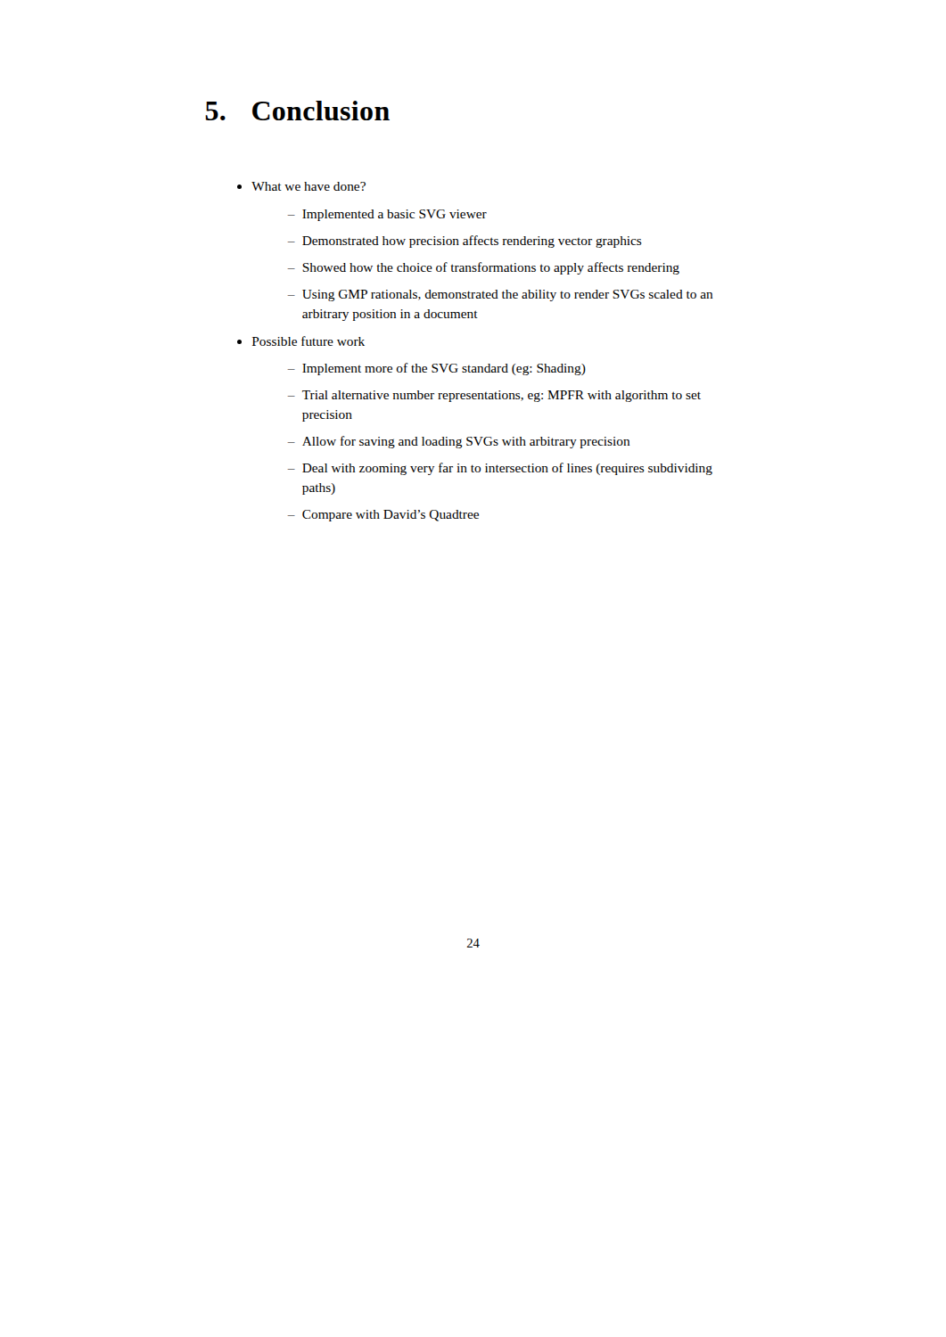5. Conclusion
What we have done?
Implemented a basic SVG viewer
Demonstrated how precision affects rendering vector graphics
Showed how the choice of transformations to apply affects rendering
Using GMP rationals, demonstrated the ability to render SVGs scaled to an arbitrary position in a document
Possible future work
Implement more of the SVG standard (eg: Shading)
Trial alternative number representations, eg: MPFR with algorithm to set precision
Allow for saving and loading SVGs with arbitrary precision
Deal with zooming very far in to intersection of lines (requires subdividing paths)
Compare with David’s Quadtree
24